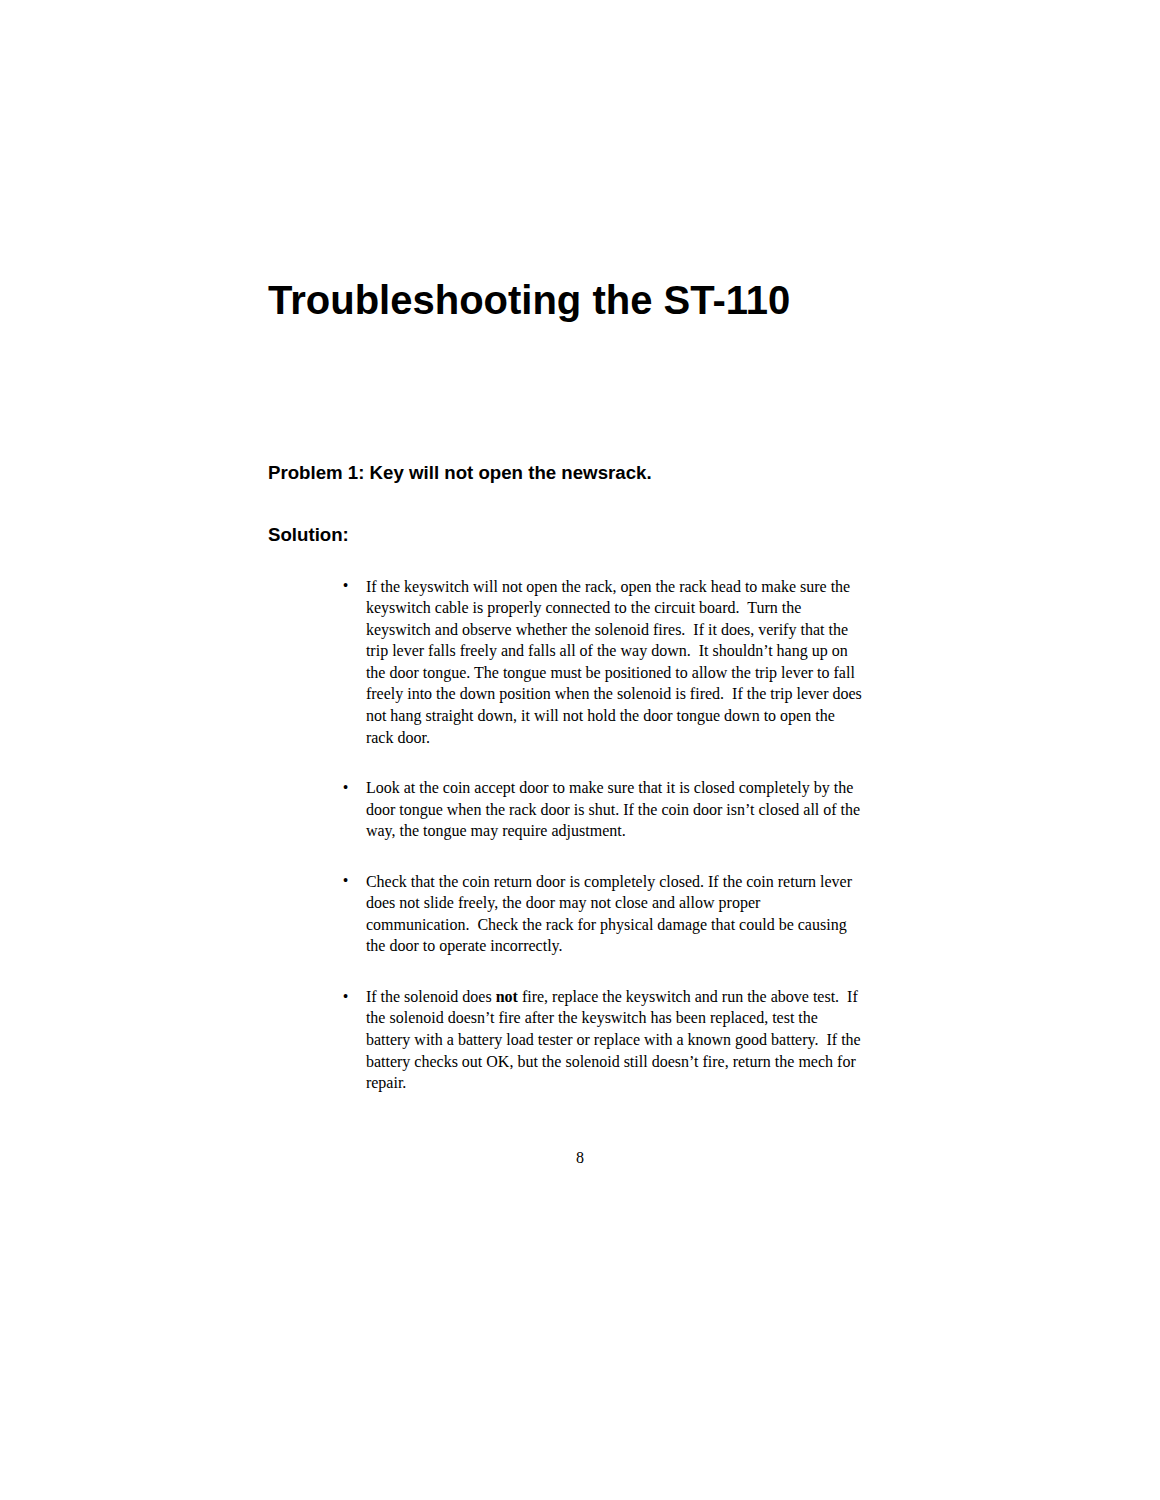Troubleshooting the ST-110
Problem 1: Key will not open the newsrack.
Solution:
If the keyswitch will not open the rack, open the rack head to make sure the keyswitch cable is properly connected to the circuit board. Turn the keyswitch and observe whether the solenoid fires. If it does, verify that the trip lever falls freely and falls all of the way down. It shouldn’t hang up on the door tongue. The tongue must be positioned to allow the trip lever to fall freely into the down position when the solenoid is fired. If the trip lever does not hang straight down, it will not hold the door tongue down to open the rack door.
Look at the coin accept door to make sure that it is closed completely by the door tongue when the rack door is shut. If the coin door isn’t closed all of the way, the tongue may require adjustment.
Check that the coin return door is completely closed. If the coin return lever does not slide freely, the door may not close and allow proper communication. Check the rack for physical damage that could be causing the door to operate incorrectly.
If the solenoid does not fire, replace the keyswitch and run the above test. If the solenoid doesn’t fire after the keyswitch has been replaced, test the battery with a battery load tester or replace with a known good battery. If the battery checks out OK, but the solenoid still doesn’t fire, return the mech for repair.
8